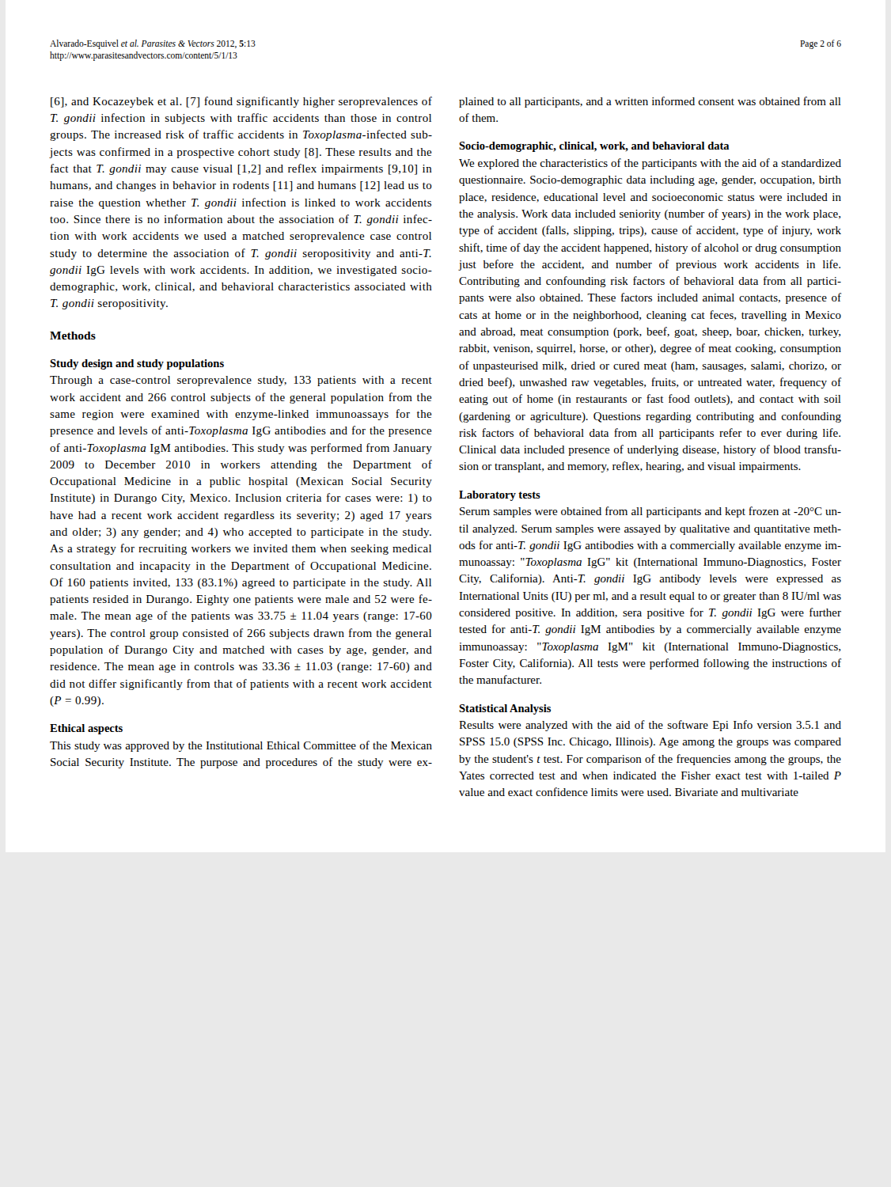Alvarado-Esquivel et al. Parasites & Vectors 2012, 5:13
http://www.parasitesandvectors.com/content/5/1/13
Page 2 of 6
[6], and Kocazeybek et al. [7] found significantly higher seroprevalences of T. gondii infection in subjects with traffic accidents than those in control groups. The increased risk of traffic accidents in Toxoplasma-infected subjects was confirmed in a prospective cohort study [8]. These results and the fact that T. gondii may cause visual [1,2] and reflex impairments [9,10] in humans, and changes in behavior in rodents [11] and humans [12] lead us to raise the question whether T. gondii infection is linked to work accidents too. Since there is no information about the association of T. gondii infection with work accidents we used a matched seroprevalence case control study to determine the association of T. gondii seropositivity and anti-T. gondii IgG levels with work accidents. In addition, we investigated socio-demographic, work, clinical, and behavioral characteristics associated with T. gondii seropositivity.
Methods
Study design and study populations
Through a case-control seroprevalence study, 133 patients with a recent work accident and 266 control subjects of the general population from the same region were examined with enzyme-linked immunoassays for the presence and levels of anti-Toxoplasma IgG antibodies and for the presence of anti-Toxoplasma IgM antibodies. This study was performed from January 2009 to December 2010 in workers attending the Department of Occupational Medicine in a public hospital (Mexican Social Security Institute) in Durango City, Mexico. Inclusion criteria for cases were: 1) to have had a recent work accident regardless its severity; 2) aged 17 years and older; 3) any gender; and 4) who accepted to participate in the study. As a strategy for recruiting workers we invited them when seeking medical consultation and incapacity in the Department of Occupational Medicine. Of 160 patients invited, 133 (83.1%) agreed to participate in the study. All patients resided in Durango. Eighty one patients were male and 52 were female. The mean age of the patients was 33.75 ± 11.04 years (range: 17-60 years). The control group consisted of 266 subjects drawn from the general population of Durango City and matched with cases by age, gender, and residence. The mean age in controls was 33.36 ± 11.03 (range: 17-60) and did not differ significantly from that of patients with a recent work accident (P = 0.99).
Ethical aspects
This study was approved by the Institutional Ethical Committee of the Mexican Social Security Institute. The purpose and procedures of the study were explained to all participants, and a written informed consent was obtained from all of them.
Socio-demographic, clinical, work, and behavioral data
We explored the characteristics of the participants with the aid of a standardized questionnaire. Socio-demographic data including age, gender, occupation, birth place, residence, educational level and socioeconomic status were included in the analysis. Work data included seniority (number of years) in the work place, type of accident (falls, slipping, trips), cause of accident, type of injury, work shift, time of day the accident happened, history of alcohol or drug consumption just before the accident, and number of previous work accidents in life. Contributing and confounding risk factors of behavioral data from all participants were also obtained. These factors included animal contacts, presence of cats at home or in the neighborhood, cleaning cat feces, travelling in Mexico and abroad, meat consumption (pork, beef, goat, sheep, boar, chicken, turkey, rabbit, venison, squirrel, horse, or other), degree of meat cooking, consumption of unpasteurised milk, dried or cured meat (ham, sausages, salami, chorizo, or dried beef), unwashed raw vegetables, fruits, or untreated water, frequency of eating out of home (in restaurants or fast food outlets), and contact with soil (gardening or agriculture). Questions regarding contributing and confounding risk factors of behavioral data from all participants refer to ever during life. Clinical data included presence of underlying disease, history of blood transfusion or transplant, and memory, reflex, hearing, and visual impairments.
Laboratory tests
Serum samples were obtained from all participants and kept frozen at -20°C until analyzed. Serum samples were assayed by qualitative and quantitative methods for anti-T. gondii IgG antibodies with a commercially available enzyme immunoassay: "Toxoplasma IgG" kit (International Immuno-Diagnostics, Foster City, California). Anti-T. gondii IgG antibody levels were expressed as International Units (IU) per ml, and a result equal to or greater than 8 IU/ml was considered positive. In addition, sera positive for T. gondii IgG were further tested for anti-T. gondii IgM antibodies by a commercially available enzyme immunoassay: "Toxoplasma IgM" kit (International Immuno-Diagnostics, Foster City, California). All tests were performed following the instructions of the manufacturer.
Statistical Analysis
Results were analyzed with the aid of the software Epi Info version 3.5.1 and SPSS 15.0 (SPSS Inc. Chicago, Illinois). Age among the groups was compared by the student's t test. For comparison of the frequencies among the groups, the Yates corrected test and when indicated the Fisher exact test with 1-tailed P value and exact confidence limits were used. Bivariate and multivariate